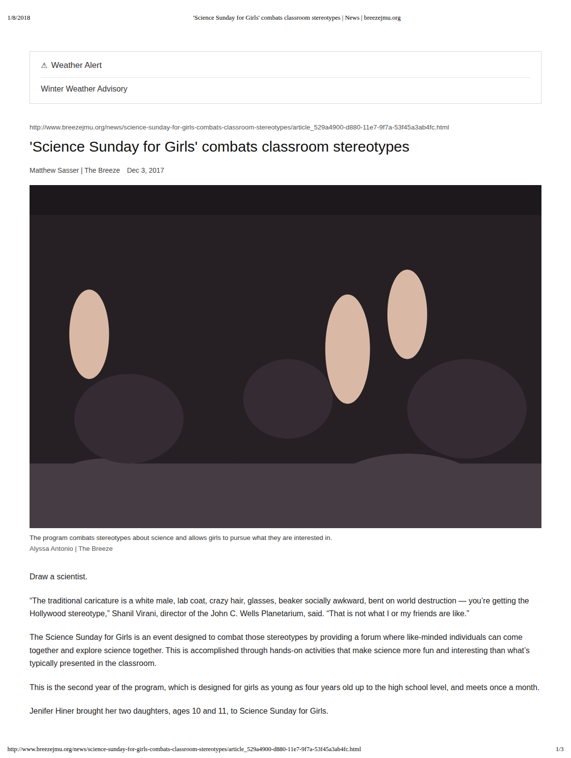1/8/2018 'Science Sunday for Girls' combats classroom stereotypes | News | breezejmu.org
⚠ Weather Alert
Winter Weather Advisory
http://www.breezejmu.org/news/science-sunday-for-girls-combats-classroom-stereotypes/article_529a4900-d880-11e7-9f7a-53f45a3ab4fc.html
'Science Sunday for Girls' combats classroom stereotypes
Matthew Sasser | The Breeze Dec 3, 2017
The program combats stereotypes about science and allows girls to pursue what they are interested in. Alyssa Antonio | The Breeze
Draw a scientist.
“The traditional caricature is a white male, lab coat, crazy hair, glasses, beaker socially awkward, bent on world destruction — you’re getting the Hollywood stereotype,” Shanil Virani, director of the John C. Wells Planetarium, said. “That is not what I or my friends are like.”
The Science Sunday for Girls is an event designed to combat those stereotypes by providing a forum where like-minded individuals can come together and explore science together. This is accomplished through hands-on activities that make science more fun and interesting than what’s typically presented in the classroom.
This is the second year of the program, which is designed for girls as young as four years old up to the high school level, and meets once a month.
Jenifer Hiner brought her two daughters, ages 10 and 11, to Science Sunday for Girls.
http://www.breezejmu.org/news/science-sunday-for-girls-combats-classroom-stereotypes/article_529a4900-d880-11e7-9f7a-53f45a3ab4fc.html 1/3